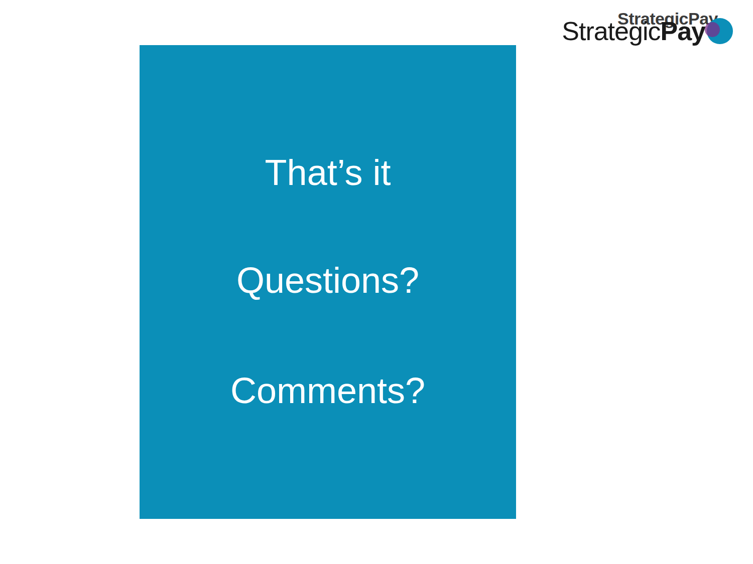StrategicPay Strategic Pay
That’s it
Questions?
Comments?